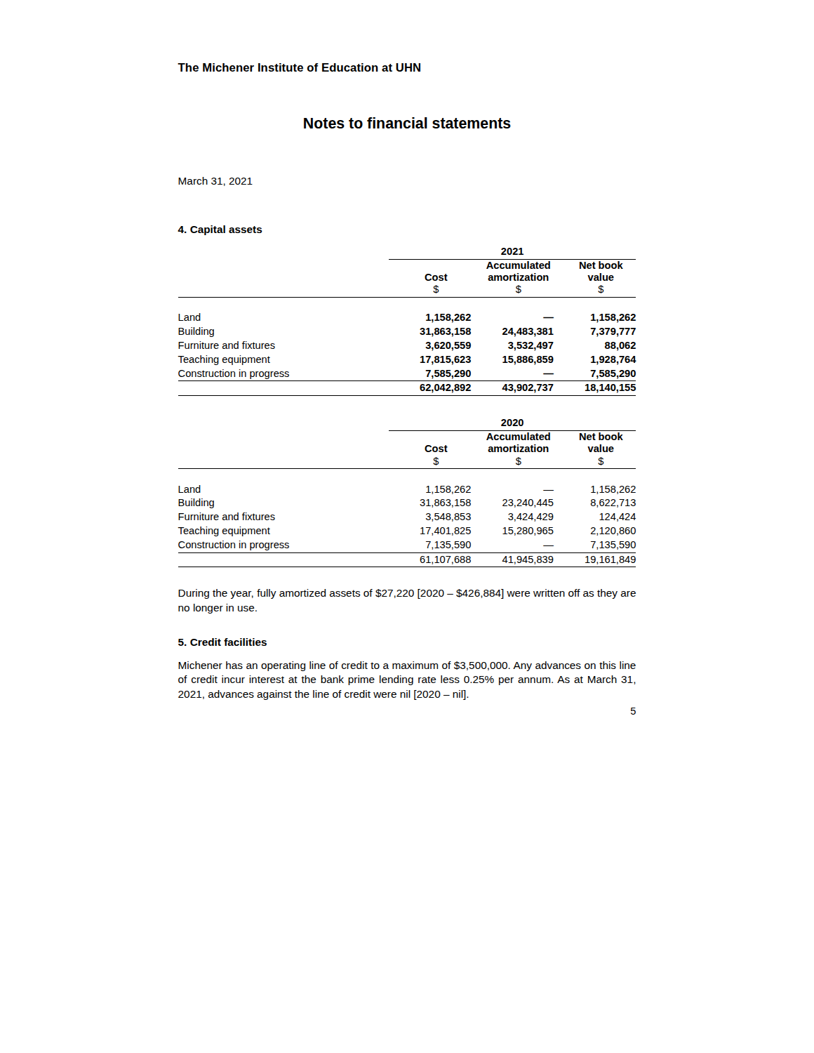The Michener Institute of Education at UHN
Notes to financial statements
March 31, 2021
4. Capital assets
| | 2021 |
| | | Accumulated | Net book |
| | Cost | amortization | value |
| | $ | $ | $ |
| Land | 1,158,262 | — | 1,158,262 |
| Building | 31,863,158 | 24,483,381 | 7,379,777 |
| Furniture and fixtures | 3,620,559 | 3,532,497 | 88,062 |
| Teaching equipment | 17,815,623 | 15,886,859 | 1,928,764 |
| Construction in progress | 7,585,290 | — | 7,585,290 |
| | 62,042,892 | 43,902,737 | 18,140,155 |
| | 2020 |
| | | Accumulated | Net book |
| | Cost | amortization | value |
| | $ | $ | $ |
| Land | 1,158,262 | — | 1,158,262 |
| Building | 31,863,158 | 23,240,445 | 8,622,713 |
| Furniture and fixtures | 3,548,853 | 3,424,429 | 124,424 |
| Teaching equipment | 17,401,825 | 15,280,965 | 2,120,860 |
| Construction in progress | 7,135,590 | — | 7,135,590 |
| | 61,107,688 | 41,945,839 | 19,161,849 |
During the year, fully amortized assets of $27,220 [2020 – $426,884] were written off as they are no longer in use.
5. Credit facilities
Michener has an operating line of credit to a maximum of $3,500,000. Any advances on this line of credit incur interest at the bank prime lending rate less 0.25% per annum. As at March 31, 2021, advances against the line of credit were nil [2020 – nil].
5